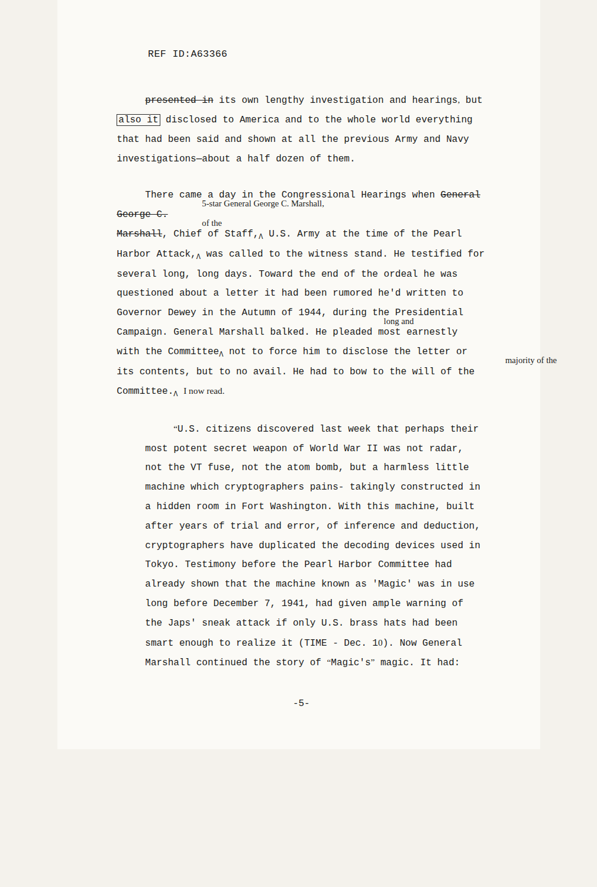REF ID:A63366
presented in its own lengthy investigation and hearings, but also it disclosed to America and to the whole world everything that had been said and shown at all the previous Army and Navy investigations—about a half dozen of them.
There came a day in the Congressional Hearings when General George C. 5-star General George C. Marshall,
Marshall, of the Chief of Staff,Λ U.S. Army at the time of the Pearl Harbor Attack,Λ was called to the witness stand. He testified for several long, long days. Toward the end of the ordeal he was questioned about a letter it had been rumored he'd written to Governor Dewey in the Autumn of 1944, during the Presidential Campaign. General Marshall balked. He plealong andded most earnestly with the CommitteeΛ not to force him to disclose the letter or its contents, but to no avail. He had to bow to the will of the majority of the Committee.Λ I now read.
“U.S. citizens discovered last week that perhaps their most potent secret weapon of World War II was not radar, not the VT fuse, not the atom bomb, but a harmless little machine which cryptographers pains- takingly constructed in a hidden room in Fort Washington. With this machine, built after years of trial and error, of inference and deduction, cryptographers have duplicated the decoding devices used in Tokyo. Testimony before the Pearl Harbor Committee had already shown that the machine known as 'Magic' was in use long before December 7, 1941, had given ample warning of the Japs' sneak attack if only U.S. brass hats had been smart enough to realize it (TIME - Dec. 10). Now General Marshall continued the story of “Magic's” magic. It had:
-5-